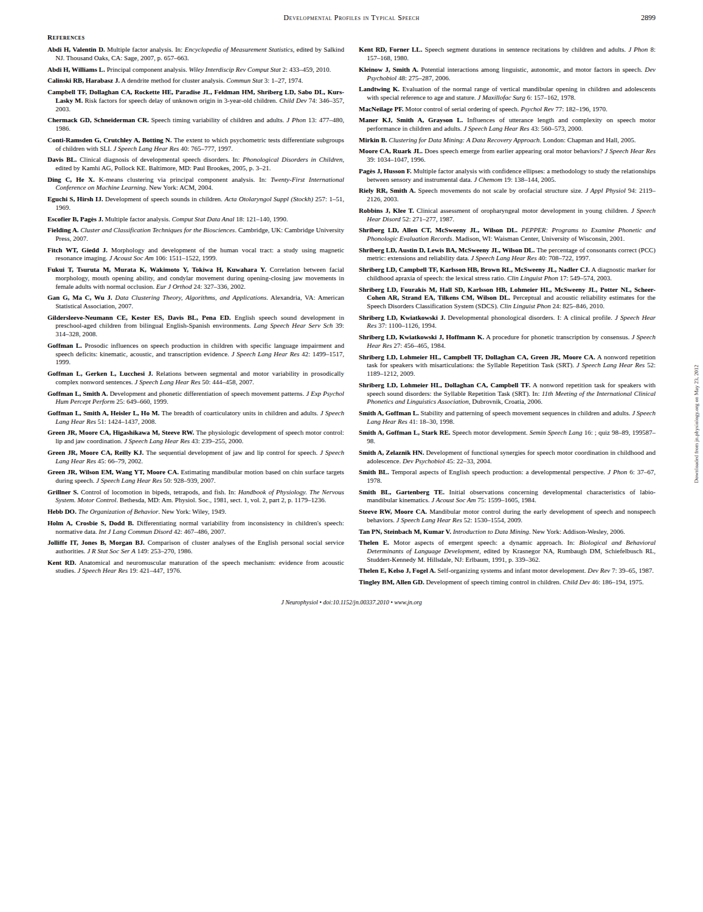Developmental Profiles in Typical Speech 2899
References
Abdi H, Valentin D. Multiple factor analysis. In: Encyclopedia of Measurement Statistics, edited by Salkind NJ. Thousand Oaks, CA: Sage, 2007, p. 657–663.
Abdi H, Williams L. Principal component analysis. Wiley Interdiscip Rev Comput Stat 2: 433–459, 2010.
Calinski RB, Harabasz J. A dendrite method for cluster analysis. Commun Stat 3: 1–27, 1974.
Campbell TF, Dollaghan CA, Rockette HE, Paradise JL, Feldman HM, Shriberg LD, Sabo DL, Kurs-Lasky M. Risk factors for speech delay of unknown origin in 3-year-old children. Child Dev 74: 346–357, 2003.
Chermack GD, Schneiderman CR. Speech timing variability of children and adults. J Phon 13: 477–480, 1986.
Conti-Ramsden G, Crutchley A, Botting N. The extent to which psychometric tests differentiate subgroups of children with SLI. J Speech Lang Hear Res 40: 765–777, 1997.
Davis BL. Clinical diagnosis of developmental speech disorders. In: Phonological Disorders in Children, edited by Kamhi AG, Pollock KE. Baltimore, MD: Paul Brookes, 2005, p. 3–21.
Ding C, He X. K-means clustering via principal component analysis. In: Twenty-First International Conference on Machine Learning. New York: ACM, 2004.
Eguchi S, Hirsh IJ. Development of speech sounds in children. Acta Otolaryngol Suppl (Stockh) 257: 1–51, 1969.
Escofier B, Pagès J. Multiple factor analysis. Comput Stat Data Anal 18: 121–140, 1990.
Fielding A. Cluster and Classification Techniques for the Biosciences. Cambridge, UK: Cambridge University Press, 2007.
Fitch WT, Giedd J. Morphology and development of the human vocal tract: a study using magnetic resonance imaging. J Acoust Soc Am 106: 1511–1522, 1999.
Fukui T, Tsuruta M, Murata K, Wakimoto Y, Tokiwa H, Kuwahara Y. Correlation between facial morphology, mouth opening ability, and condylar movement during opening-closing jaw movements in female adults with normal occlusion. Eur J Orthod 24: 327–336, 2002.
Gan G, Ma C, Wu J. Data Clustering Theory, Algorithms, and Applications. Alexandria, VA: American Statistical Association, 2007.
Gildersleeve-Neumann CE, Kester ES, Davis BL, Pena ED. English speech sound development in preschool-aged children from bilingual English-Spanish environments. Lang Speech Hear Serv Sch 39: 314–328, 2008.
Goffman L. Prosodic influences on speech production in children with specific language impairment and speech deficits: kinematic, acoustic, and transcription evidence. J Speech Lang Hear Res 42: 1499–1517, 1999.
Goffman L, Gerken L, Lucchesi J. Relations between segmental and motor variability in prosodically complex nonword sentences. J Speech Lang Hear Res 50: 444–458, 2007.
Goffman L, Smith A. Development and phonetic differentiation of speech movement patterns. J Exp Psychol Hum Percept Perform 25: 649–660, 1999.
Goffman L, Smith A, Heisler L, Ho M. The breadth of coarticulatory units in children and adults. J Speech Lang Hear Res 51: 1424–1437, 2008.
Green JR, Moore CA, Higashikawa M, Steeve RW. The physiologic development of speech motor control: lip and jaw coordination. J Speech Lang Hear Res 43: 239–255, 2000.
Green JR, Moore CA, Reilly KJ. The sequential development of jaw and lip control for speech. J Speech Lang Hear Res 45: 66–79, 2002.
Green JR, Wilson EM, Wang YT, Moore CA. Estimating mandibular motion based on chin surface targets during speech. J Speech Lang Hear Res 50: 928–939, 2007.
Grillner S. Control of locomotion in bipeds, tetrapods, and fish. In: Handbook of Physiology. The Nervous System. Motor Control. Bethesda, MD: Am. Physiol. Soc., 1981, sect. 1, vol. 2, part 2, p. 1179–1236.
Hebb DO. The Organization of Behavior. New York: Wiley, 1949.
Holm A, Crosbie S, Dodd B. Differentiating normal variability from inconsistency in children's speech: normative data. Int J Lang Commun Disord 42: 467–486, 2007.
Jolliffe IT, Jones B, Morgan BJ. Comparison of cluster analyses of the English personal social service authorities. J R Stat Soc Ser A 149: 253–270, 1986.
Kent RD. Anatomical and neuromuscular maturation of the speech mechanism: evidence from acoustic studies. J Speech Hear Res 19: 421–447, 1976.
Kent RD, Forner LL. Speech segment durations in sentence recitations by children and adults. J Phon 8: 157–168, 1980.
Kleinow J, Smith A. Potential interactions among linguistic, autonomic, and motor factors in speech. Dev Psychobiol 48: 275–287, 2006.
Landtwing K. Evaluation of the normal range of vertical mandibular opening in children and adolescents with special reference to age and stature. J Maxillofac Surg 6: 157–162, 1978.
MacNeilage PF. Motor control of serial ordering of speech. Psychol Rev 77: 182–196, 1970.
Maner KJ, Smith A, Grayson L. Influences of utterance length and complexity on speech motor performance in children and adults. J Speech Lang Hear Res 43: 560–573, 2000.
Mirkin B. Clustering for Data Mining: A Data Recovery Approach. London: Chapman and Hall, 2005.
Moore CA, Ruark JL. Does speech emerge from earlier appearing oral motor behaviors? J Speech Hear Res 39: 1034–1047, 1996.
Pagès J, Husson F. Multiple factor analysis with confidence ellipses: a methodology to study the relationships between sensory and instrumental data. J Chemom 19: 138–144, 2005.
Riely RR, Smith A. Speech movements do not scale by orofacial structure size. J Appl Physiol 94: 2119–2126, 2003.
Robbins J, Klee T. Clinical assessment of oropharyngeal motor development in young children. J Speech Hear Disord 52: 271–277, 1987.
Shriberg LD, Allen CT, McSweeny JL, Wilson DL. PEPPER: Programs to Examine Phonetic and Phonologic Evaluation Records. Madison, WI: Waisman Center, University of Wisconsin, 2001.
Shriberg LD, Austin D, Lewis BA, McSweeny JL, Wilson DL. The percentage of consonants correct (PCC) metric: extensions and reliability data. J Speech Lang Hear Res 40: 708–722, 1997.
Shriberg LD, Campbell TF, Karlsson HB, Brown RL, McSweeny JL, Nadler CJ. A diagnostic marker for childhood apraxia of speech: the lexical stress ratio. Clin Linguist Phon 17: 549–574, 2003.
Shriberg LD, Fourakis M, Hall SD, Karlsson HB, Lohmeier HL, McSweeny JL, Potter NL, Scheer-Cohen AR, Strand EA, Tilkens CM, Wilson DL. Perceptual and acoustic reliability estimates for the Speech Disorders Classification System (SDCS). Clin Linguist Phon 24: 825–846, 2010.
Shriberg LD, Kwiatkowski J. Developmental phonological disorders. I: A clinical profile. J Speech Hear Res 37: 1100–1126, 1994.
Shriberg LD, Kwiatkowski J, Hoffmann K. A procedure for phonetic transcription by consensus. J Speech Hear Res 27: 456–465, 1984.
Shriberg LD, Lohmeier HL, Campbell TF, Dollaghan CA, Green JR, Moore CA. A nonword repetition task for speakers with misarticulations: the Syllable Repetition Task (SRT). J Speech Lang Hear Res 52: 1189–1212, 2009.
Shriberg LD, Lohmeier HL, Dollaghan CA, Campbell TF. A nonword repetition task for speakers with speech sound disorders: the Syllable Repetition Task (SRT). In: 11th Meeting of the International Clinical Phonetics and Linguistics Association, Dubrovnik, Croatia, 2006.
Smith A, Goffman L. Stability and patterning of speech movement sequences in children and adults. J Speech Lang Hear Res 41: 18–30, 1998.
Smith A, Goffman L, Stark RE. Speech motor development. Semin Speech Lang 16: ; quiz 98–89, 199587–98.
Smith A, Zelaznik HN. Development of functional synergies for speech motor coordination in childhood and adolescence. Dev Psychobiol 45: 22–33, 2004.
Smith BL. Temporal aspects of English speech production: a developmental perspective. J Phon 6: 37–67, 1978.
Smith BL, Gartenberg TE. Initial observations concerning developmental characteristics of labio-mandibular kinematics. J Acoust Soc Am 75: 1599–1605, 1984.
Steeve RW, Moore CA. Mandibular motor control during the early development of speech and nonspeech behaviors. J Speech Lang Hear Res 52: 1530–1554, 2009.
Tan PN, Steinbach M, Kumar V. Introduction to Data Mining. New York: Addison-Wesley, 2006.
Thelen E. Motor aspects of emergent speech: a dynamic approach. In: Biological and Behavioral Determinants of Language Development, edited by Krasnegor NA, Rumbaugh DM, Schiefelbusch RL, Studdert-Kennedy M. Hillsdale, NJ: Erlbaum, 1991, p. 339–362.
Thelen E, Kelso J, Fogel A. Self-organizing systems and infant motor development. Dev Rev 7: 39–65, 1987.
Tingley BM, Allen GD. Development of speech timing control in children. Child Dev 46: 186–194, 1975.
J Neurophysiol • doi:10.1152/jn.00337.2010 • www.jn.org
Downloaded from jn.physiology.org on May 23, 2012